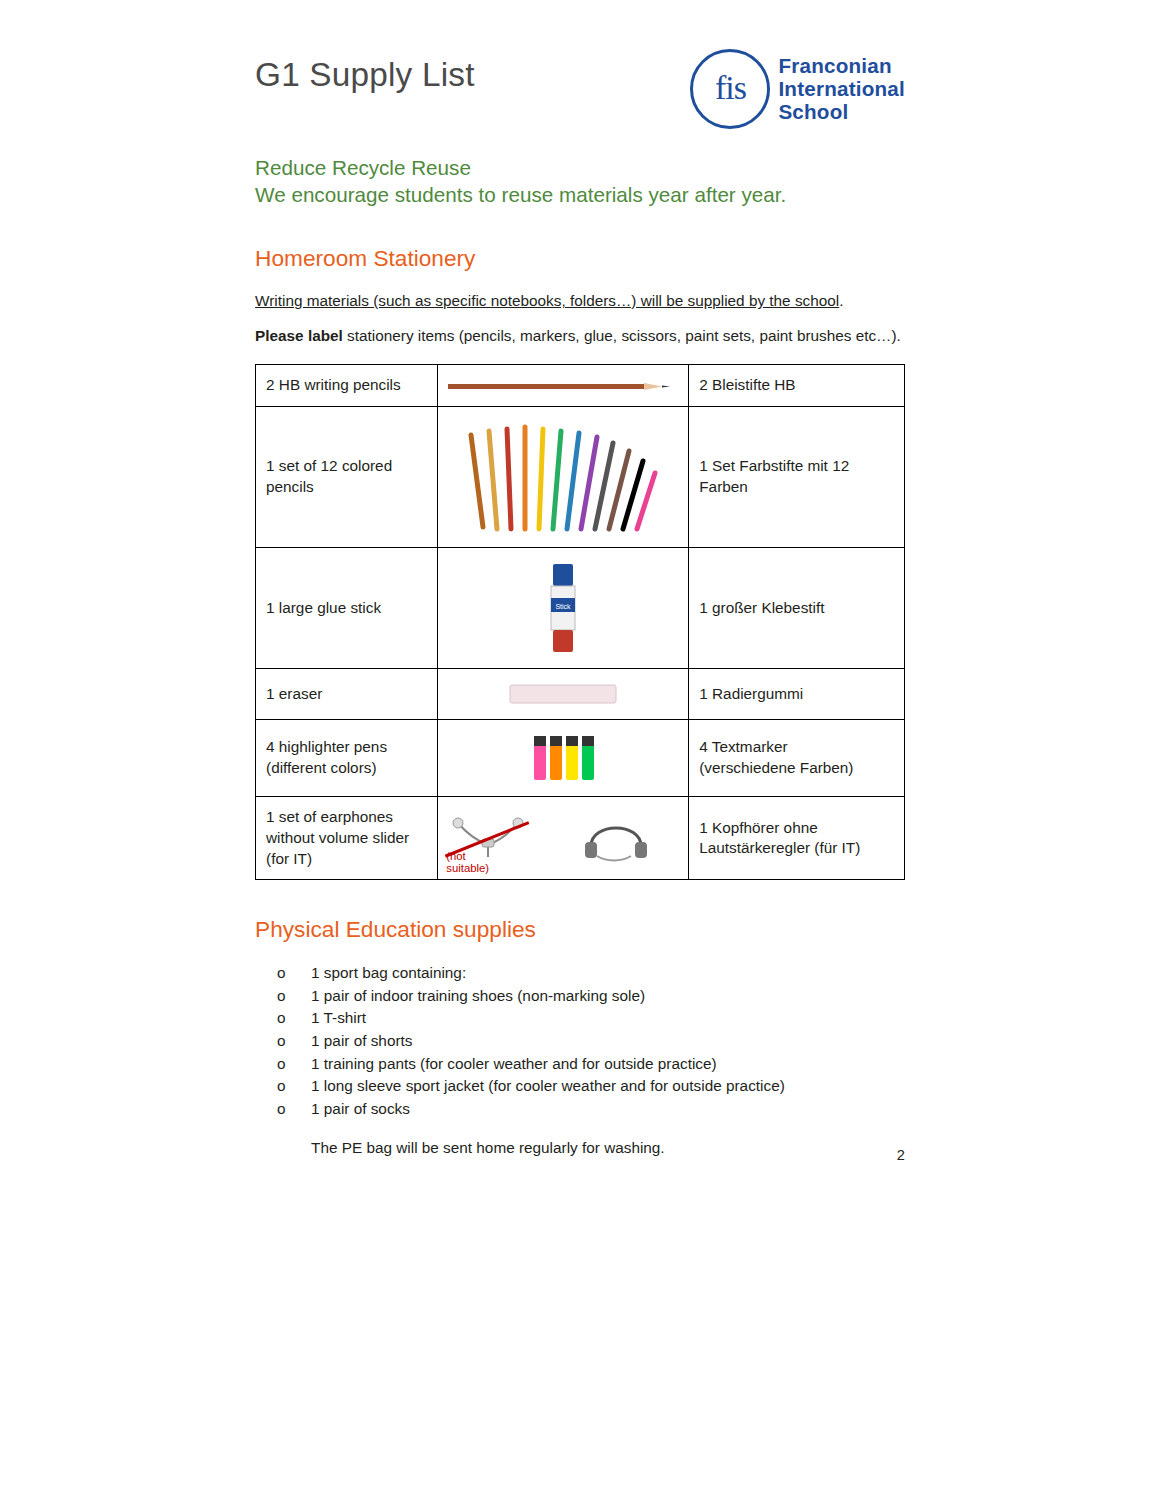G1 Supply List
Franconian
International
School
Reduce Recycle Reuse
We encourage students to reuse materials year after year.
Homeroom Stationery
Writing materials (such as specific notebooks, folders…) will be supplied by the school.
Please label stationery items (pencils, markers, glue, scissors, paint sets, paint brushes etc…).
| 2 HB writing pencils | | 2 Bleistifte HB |
| 1 set of 12 colored pencils | | 1 Set Farbstifte mit 12 Farben |
| 1 large glue stick | | 1 großer Klebestift |
| 1 eraser | | 1 Radiergummi |
| 4 highlighter pens (different colors) | | 4 Textmarker (verschiedene Farben) |
| 1 set of earphones without volume slider (for IT) | (not suitable) | 1 Kopfhörer ohne Lautstärkeregler (für IT) |
Physical Education supplies
1 sport bag containing:
1 pair of indoor training shoes (non-marking sole)
1 T-shirt
1 pair of shorts
1 training pants (for cooler weather and for outside practice)
1 long sleeve sport jacket (for cooler weather and for outside practice)
1 pair of socks
The PE bag will be sent home regularly for washing.
2